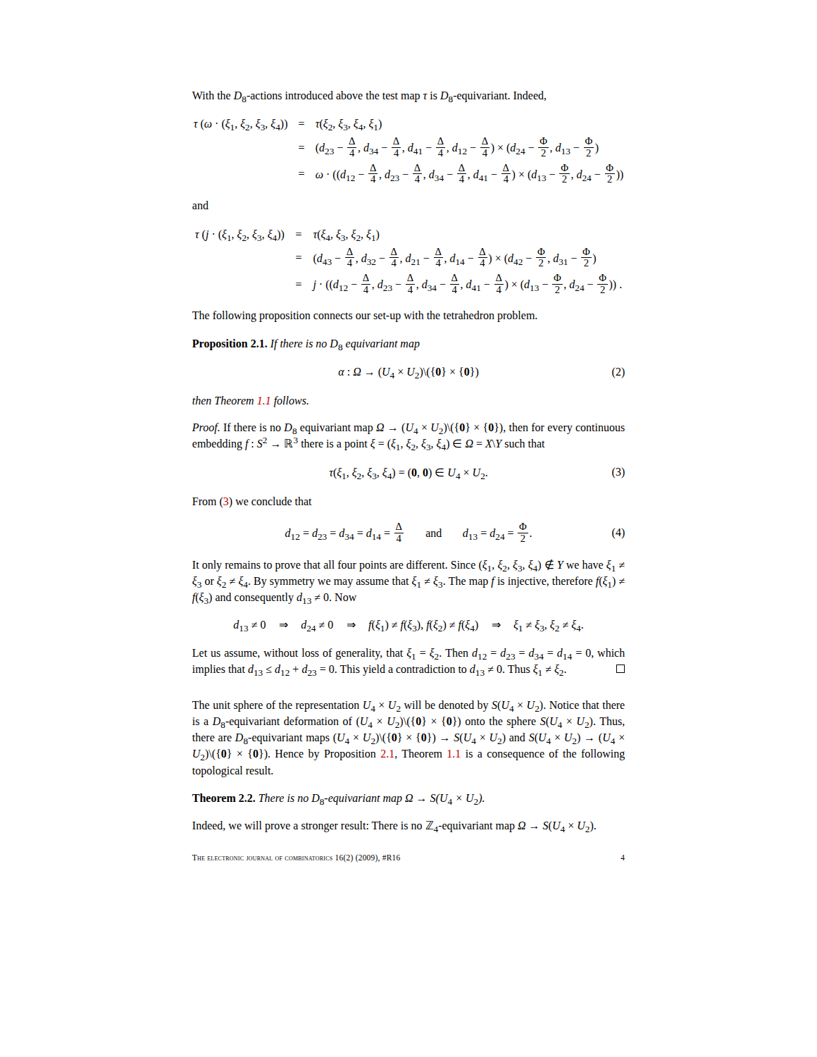With the D8-actions introduced above the test map τ is D8-equivariant. Indeed,
| τ ( ω · ( ξ 1 , ξ 2 , ξ 3 , ξ 4 )) | = | τ ( ξ 2 , ξ 3 , ξ 4 , ξ 1 ) |
| | = | ( d 23 − Δ 4 , d 34 − Δ 4 , d 41 − Δ 4 , d 12 − Δ 4 ) × ( d 24 − Φ 2 , d 13 − Φ 2 ) |
| | = | ω · (( d 12 − Δ 4 , d 23 − Δ 4 , d 34 − Δ 4 , d 41 − Δ 4 ) × ( d 13 − Φ 2 , d 24 − Φ 2 )) |
and
| τ ( j · ( ξ 1 , ξ 2 , ξ 3 , ξ 4 )) | = | τ ( ξ 4 , ξ 3 , ξ 2 , ξ 1 ) |
| | = | ( d 43 − Δ 4 , d 32 − Δ 4 , d 21 − Δ 4 , d 14 − Δ 4 ) × ( d 42 − Φ 2 , d 31 − Φ 2 ) |
| | = | j · (( d 12 − Δ 4 , d 23 − Δ 4 , d 34 − Δ 4 , d 41 − Δ 4 ) × ( d 13 − Φ 2 , d 24 − Φ 2 )) . |
The following proposition connects our set-up with the tetrahedron problem.
Proposition 2.1. If there is no D8 equivariant map
α : Ω → (U4 × U2)\({0} × {0}) (2)
then Theorem 1.1 follows.
Proof. If there is no D8 equivariant map Ω → (U4 × U2)\({0} × {0}), then for every continuous embedding f : S2 → ℝ3 there is a point ξ = (ξ1, ξ2, ξ3, ξ4) ∈ Ω = X\Y such that
τ(ξ1, ξ2, ξ3, ξ4) = (0, 0) ∈ U4 × U2. (3)
From (3) we conclude that
d12 = d23 = d34 = d14 = Δ 4 and d13 = d24 = Φ 2. (4)
It only remains to prove that all four points are different. Since (ξ1, ξ2, ξ3, ξ4) ∉ Y we have ξ1 ≠ ξ3 or ξ2 ≠ ξ4. By symmetry we may assume that ξ1 ≠ ξ3. The map f is injective, therefore f(ξ1) ≠ f(ξ3) and consequently d13 ≠ 0. Now
d13 ≠ 0 ⇒ d24 ≠ 0 ⇒ f(ξ1) ≠ f(ξ3), f(ξ2) ≠ f(ξ4) ⇒ ξ1 ≠ ξ3, ξ2 ≠ ξ4.
Let us assume, without loss of generality, that ξ1 = ξ2. Then d12 = d23 = d34 = d14 = 0, which implies that d13 ≤ d12 + d23 = 0. This yield a contradiction to d13 ≠ 0. Thus ξ1 ≠ ξ2.
The unit sphere of the representation U4 × U2 will be denoted by S(U4 × U2). Notice that there is a D8-equivariant deformation of (U4 × U2)\({0} × {0}) onto the sphere S(U4 × U2). Thus, there are D8-equivariant maps (U4 × U2)\({0} × {0}) → S(U4 × U2) and S(U4 × U2) → (U4 × U2)\({0} × {0}). Hence by Proposition 2.1, Theorem 1.1 is a consequence of the following topological result.
Theorem 2.2. There is no D8-equivariant map Ω → S(U4 × U2).
Indeed, we will prove a stronger result: There is no ℤ4-equivariant map Ω → S(U4 × U2).
The electronic journal of combinatorics 16(2) (2009), #R16 4